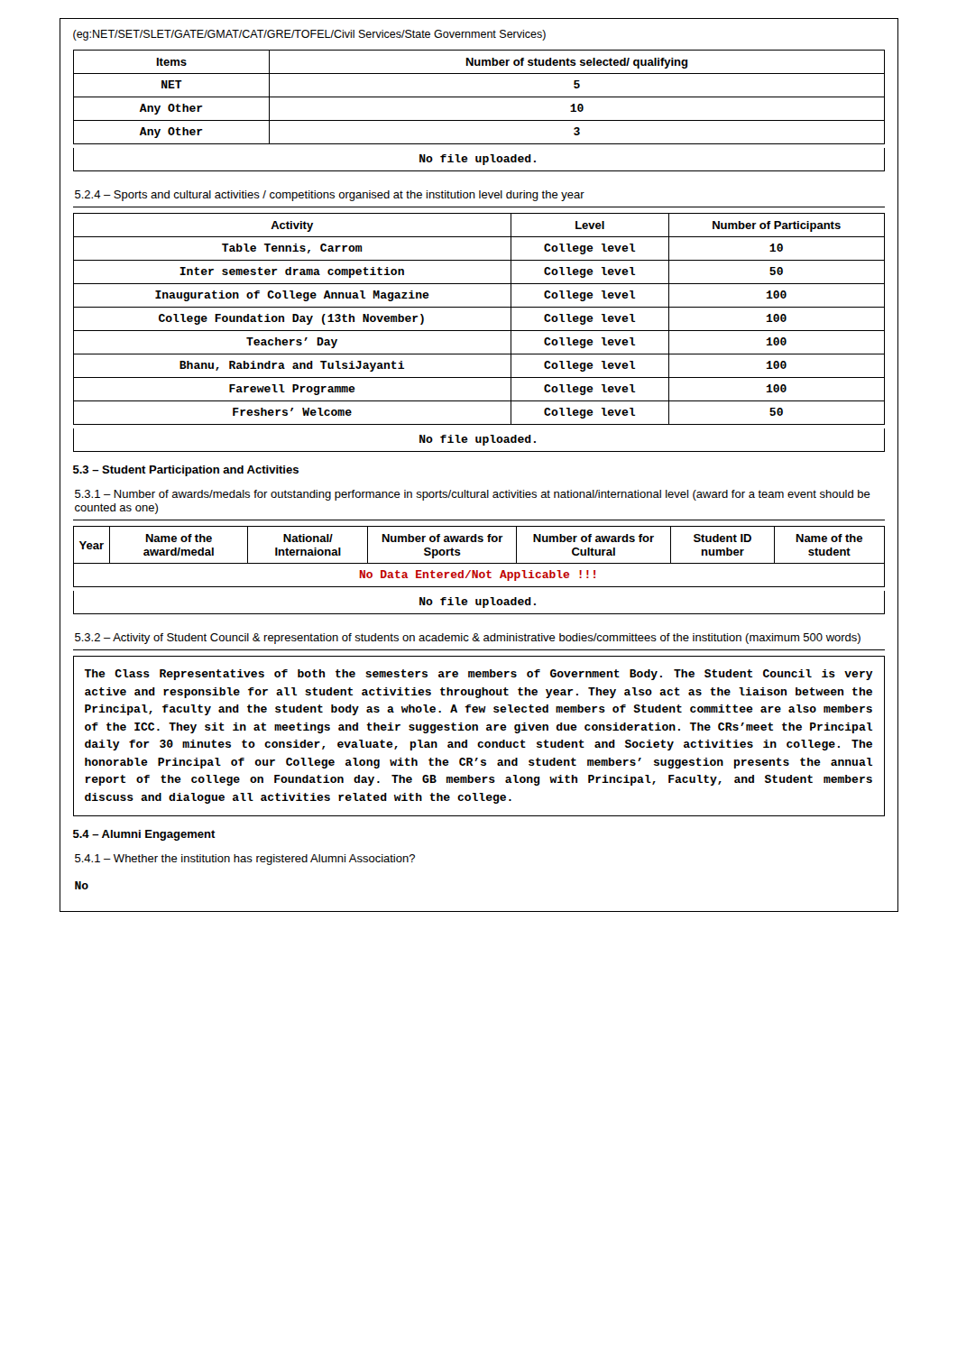(eg:NET/SET/SLET/GATE/GMAT/CAT/GRE/TOFEL/Civil Services/State Government Services)
| Items | Number of students selected/ qualifying |
| --- | --- |
| NET | 5 |
| Any Other | 10 |
| Any Other | 3 |
No file uploaded.
5.2.4 – Sports and cultural activities / competitions organised at the institution level during the year
| Activity | Level | Number of Participants |
| --- | --- | --- |
| Table Tennis, Carrom | College level | 10 |
| Inter semester drama competition | College level | 50 |
| Inauguration of College Annual Magazine | College level | 100 |
| College Foundation Day (13th November) | College level | 100 |
| Teachers’ Day | College level | 100 |
| Bhanu, Rabindra and TulsiJayanti | College level | 100 |
| Farewell Programme | College level | 100 |
| Freshers’ Welcome | College level | 50 |
No file uploaded.
5.3 – Student Participation and Activities
5.3.1 – Number of awards/medals for outstanding performance in sports/cultural activities at national/international level (award for a team event should be counted as one)
| Year | Name of the award/medal | National/ Internaional | Number of awards for Sports | Number of awards for Cultural | Student ID number | Name of the student |
| --- | --- | --- | --- | --- | --- | --- |
| No Data Entered/Not Applicable !!! |
No file uploaded.
5.3.2 – Activity of Student Council & representation of students on academic & administrative bodies/committees of the institution (maximum 500 words)
The Class Representatives of both the semesters are members of Government Body. The Student Council is very active and responsible for all student activities throughout the year. They also act as the liaison between the Principal, faculty and the student body as a whole. A few selected members of Student committee are also members of the ICC. They sit in at meetings and their suggestion are given due consideration. The CRs’meet the Principal daily for 30 minutes to consider, evaluate, plan and conduct student and Society activities in college. The honorable Principal of our College along with the CR’s and student members’ suggestion presents the annual report of the college on Foundation day. The GB members along with Principal, Faculty, and Student members discuss and dialogue all activities related with the college.
5.4 – Alumni Engagement
5.4.1 – Whether the institution has registered Alumni Association?
No